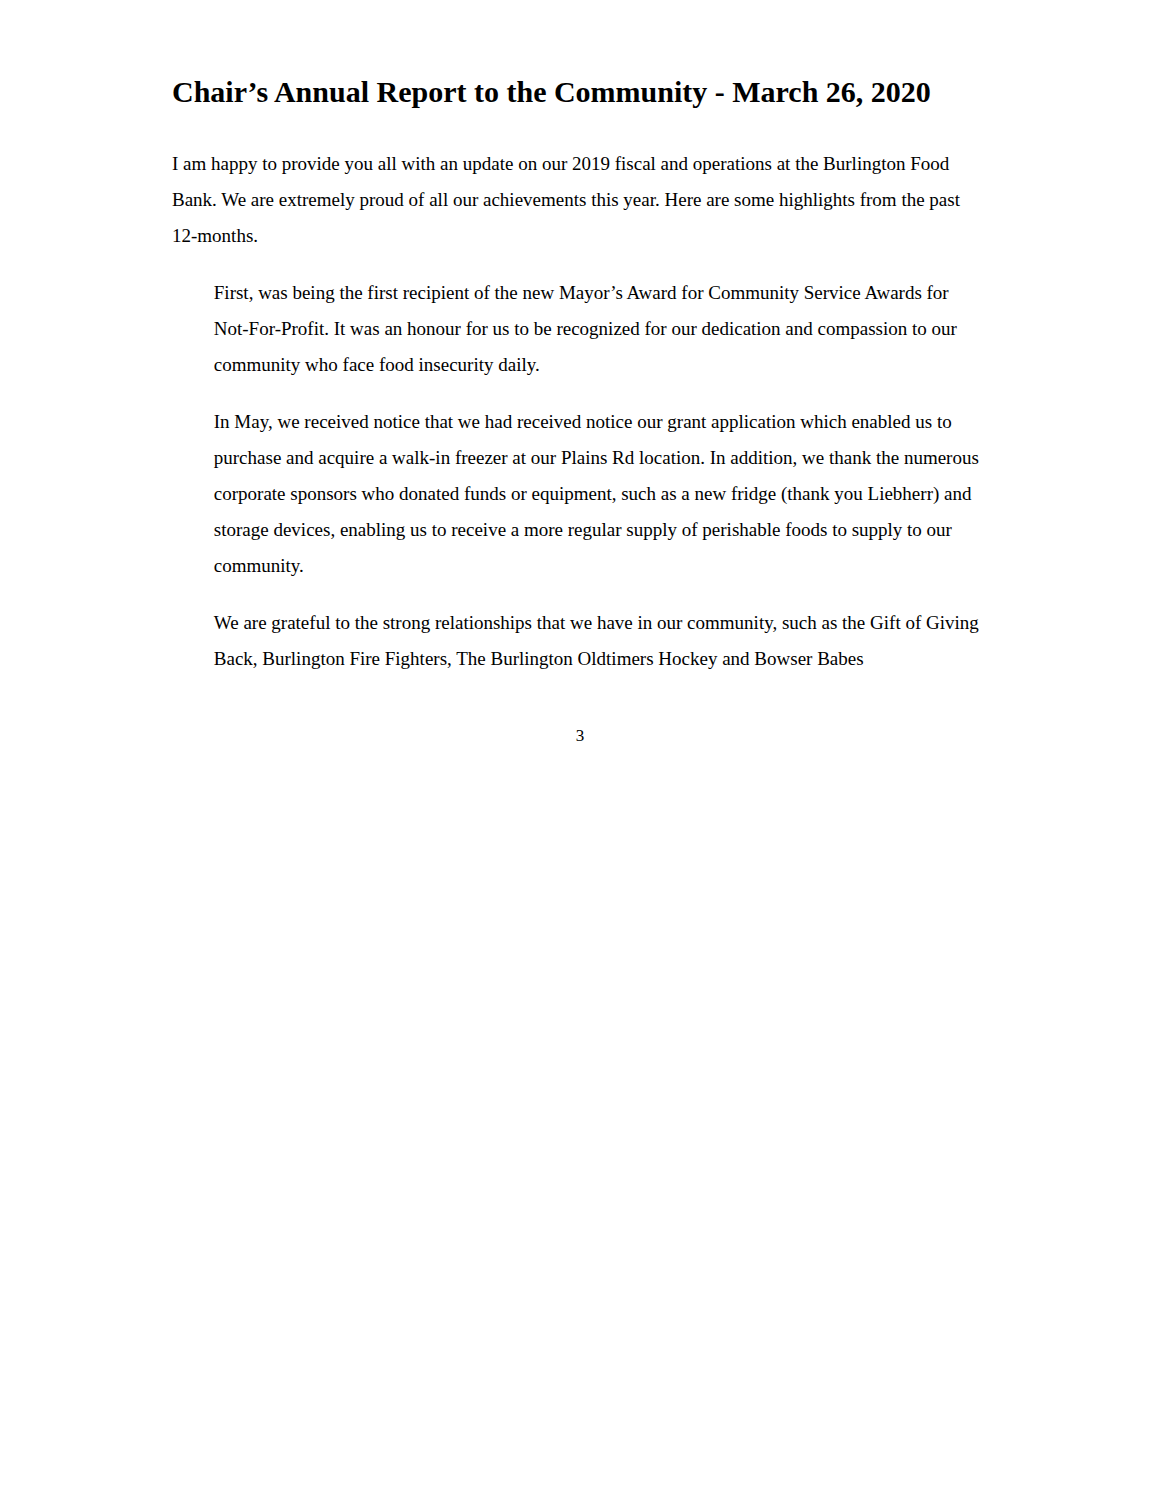Chair’s Annual Report to the Community - March 26, 2020
I am happy to provide you all with an update on our 2019 fiscal and operations at the Burlington Food Bank. We are extremely proud of all our achievements this year. Here are some highlights from the past 12-months.
First, was being the first recipient of the new Mayor’s Award for Community Service Awards for Not-For-Profit. It was an honour for us to be recognized for our dedication and compassion to our community who face food insecurity daily.
In May, we received notice that we had received notice our grant application which enabled us to purchase and acquire a walk-in freezer at our Plains Rd location. In addition, we thank the numerous corporate sponsors who donated funds or equipment, such as a new fridge (thank you Liebherr) and storage devices, enabling us to receive a more regular supply of perishable foods to supply to our community.
We are grateful to the strong relationships that we have in our community, such as the Gift of Giving Back, Burlington Fire Fighters, The Burlington Oldtimers Hockey and Bowser Babes
3